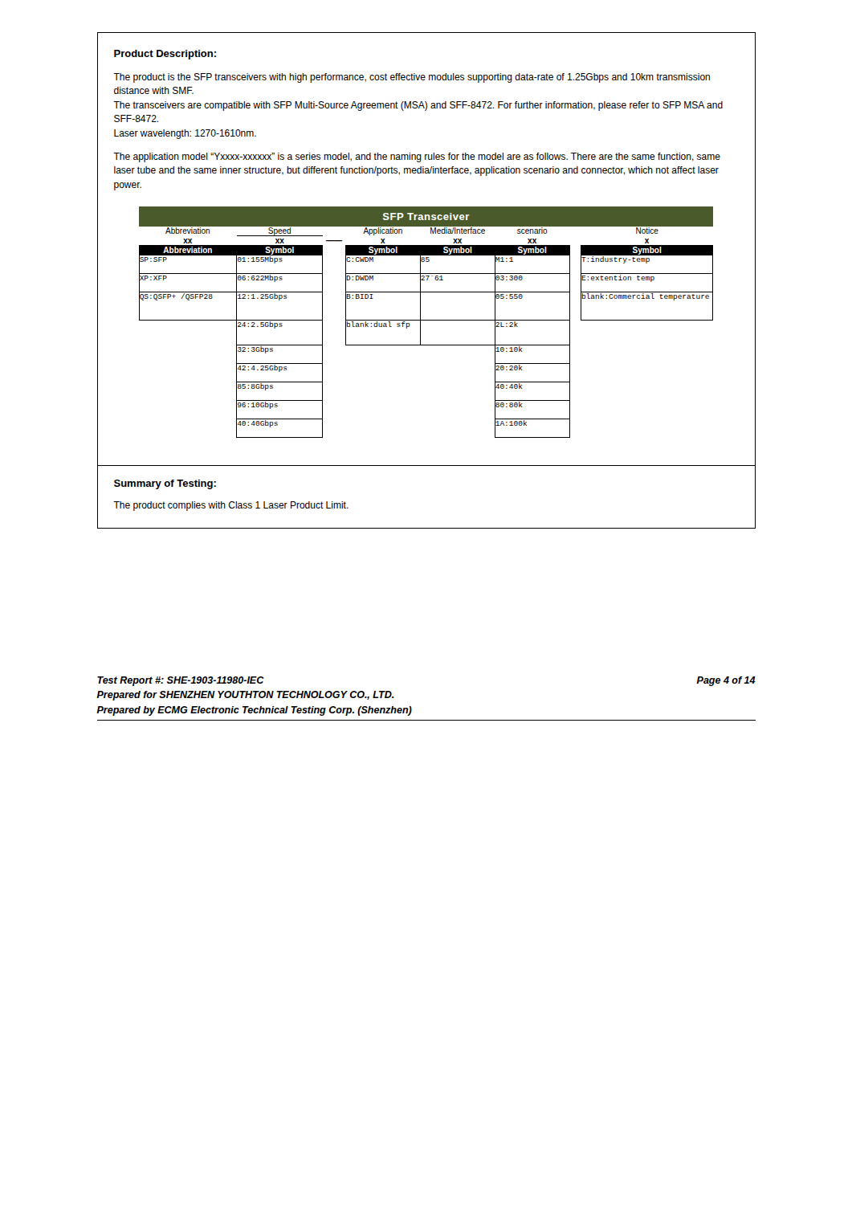Product Description:
The product is the SFP transceivers with high performance, cost effective modules supporting data-rate of 1.25Gbps and 10km transmission distance with SMF.
The transceivers are compatible with SFP Multi-Source Agreement (MSA) and SFF-8472. For further information, please refer to SFP MSA and SFF-8472.
Laser wavelength: 1270-1610nm.
The application model “Yxxxx-xxxxxx” is a series model, and the naming rules for the model are as follows. There are the same function, same laser tube and the same inner structure, but different function/ports, media/interface, application scenario and connector, which not affect laser power.
SFP Transceiver
| Abbreviation | Speed | | Application | Media/Interface | scenario | | Notice |
| xx | xx | —— | x | xx | xx | | x |
| Abbreviation | Symbol | | Symbol | Symbol | Symbol | | Symbol |
| SP:SFP | 01:155Mbps | | C:CWDM | 85 | M1:1 | | T:industry-temp |
| XP:XFP | 06:622Mbps | | D:DWDM | 27`61 | 03:300 | | E:extention temp |
| QS:QSFP+ /QSFP28 | 12:1.25Gbps | | B:BIDI | | 05:550 | | blank:Commercial temperature |
| | 24:2.5Gbps | | blank:dual sfp | | 2L:2k | | |
| | 32:3Gbps | | | | 10:10k | | |
| | 42:4.25Gbps | | | | 20:20k | | |
| | 85:8Gbps | | | | 40:40k | | |
| | 96:10Gbps | | | | 80:80k | | |
| | 40:40Gbps | | | | 1A:100k | | |
Summary of Testing:
The product complies with Class 1 Laser Product Limit.
Page 4 of 14 Test Report #: SHE-1903-11980-IEC
Prepared for SHENZHEN YOUTHTON TECHNOLOGY CO., LTD.
Prepared by ECMG Electronic Technical Testing Corp. (Shenzhen)